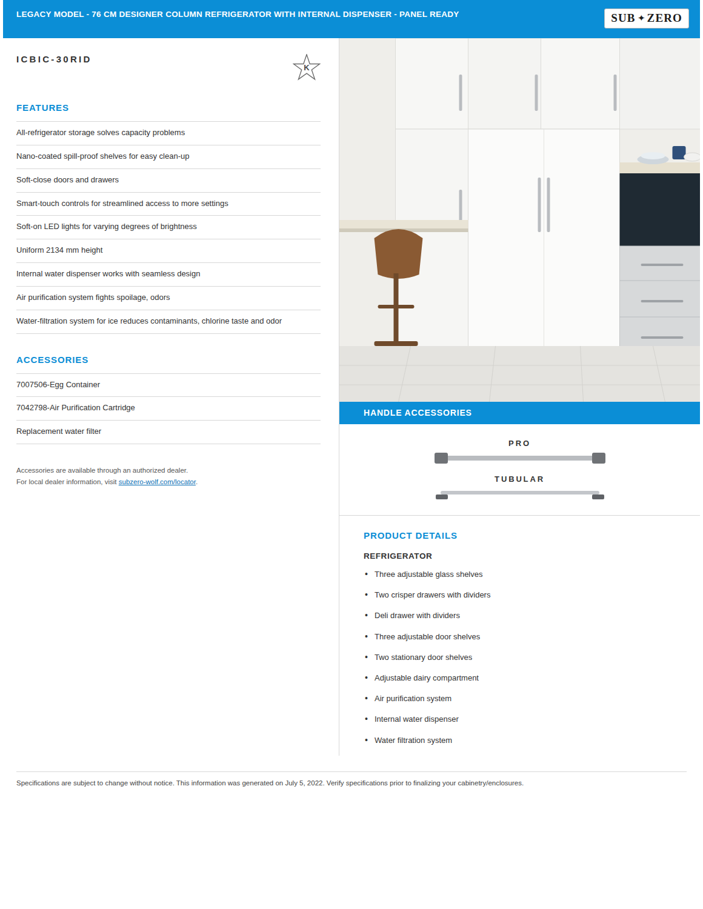Legacy Model - 76 cm Designer Column Refrigerator with Internal Dispenser - Panel Ready
SUB✦ZERO
ICBIC-30RID
K
Features
All-refrigerator storage solves capacity problems
Nano-coated spill-proof shelves for easy clean-up
Soft-close doors and drawers
Smart-touch controls for streamlined access to more settings
Soft-on LED lights for varying degrees of brightness
Uniform 2134 mm height
Internal water dispenser works with seamless design
Air purification system fights spoilage, odors
Water-filtration system for ice reduces contaminants, chlorine taste and odor
Accessories
7007506-Egg Container
7042798-Air Purification Cartridge
Replacement water filter
Accessories are available through an authorized dealer.
For local dealer information, visit subzero-wolf.com/locator.
Handle Accessories
PRO
TUBULAR
Product Details
Refrigerator
Three adjustable glass shelves
Two crisper drawers with dividers
Deli drawer with dividers
Three adjustable door shelves
Two stationary door shelves
Adjustable dairy compartment
Air purification system
Internal water dispenser
Water filtration system
Specifications are subject to change without notice. This information was generated on July 5, 2022. Verify specifications prior to finalizing your cabinetry/enclosures.